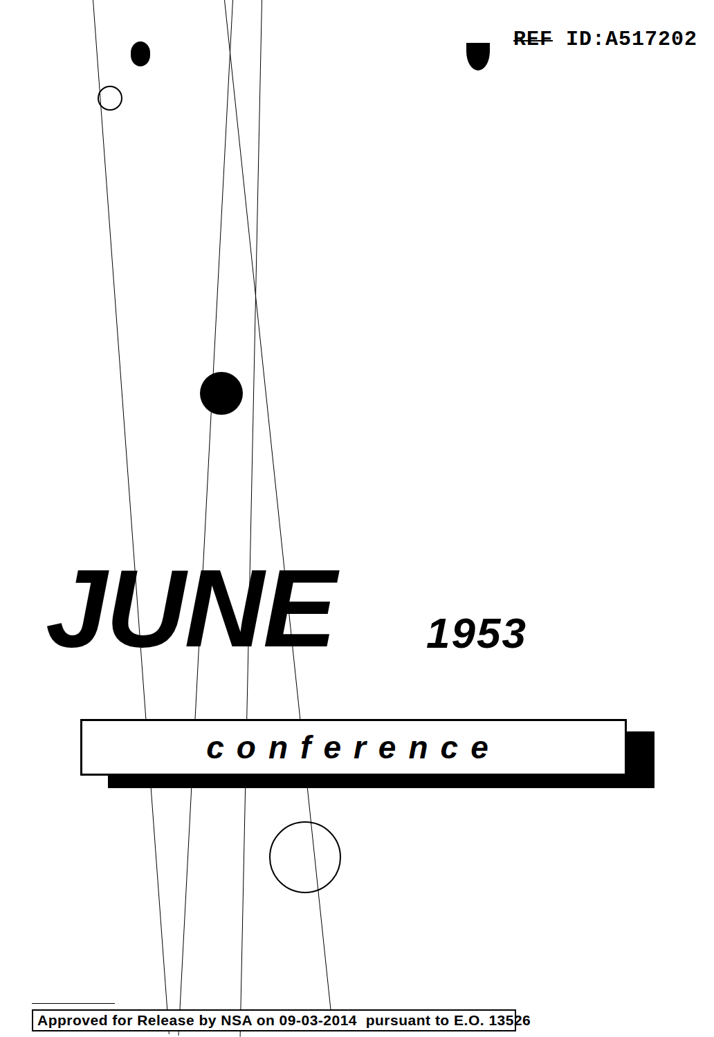REF ID:A517202
JUNE
1953
conference
Approved for Release by NSA on 09-03-2014 pursuant to E.O. 13526